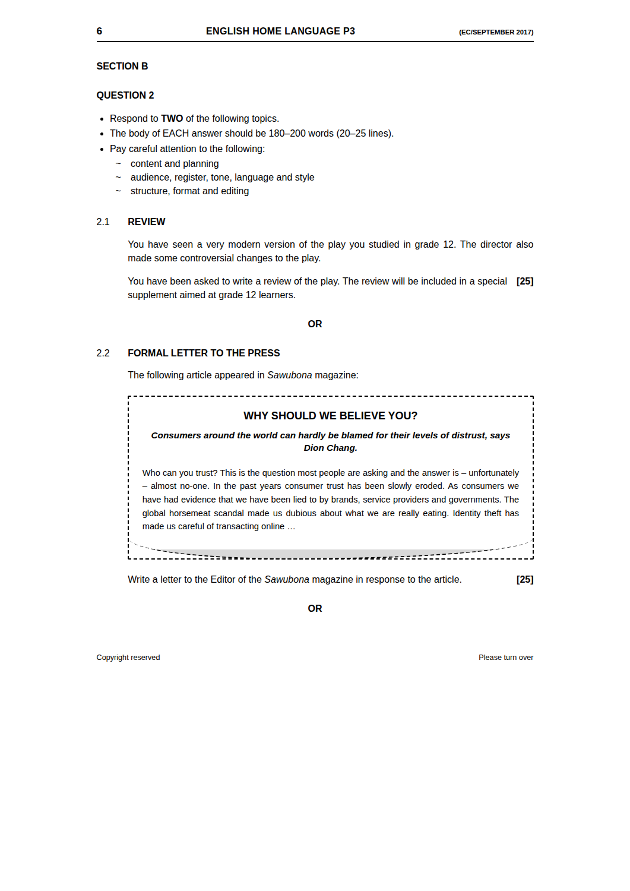6 ENGLISH HOME LANGUAGE P3 (EC/SEPTEMBER 2017)
SECTION B
QUESTION 2
Respond to TWO of the following topics.
The body of EACH answer should be 180–200 words (20–25 lines).
Pay careful attention to the following:
content and planning
audience, register, tone, language and style
structure, format and editing
2.1 REVIEW
You have seen a very modern version of the play you studied in grade 12. The director also made some controversial changes to the play.
[25] You have been asked to write a review of the play. The review will be included in a special supplement aimed at grade 12 learners.
OR
2.2 FORMAL LETTER TO THE PRESS
The following article appeared in Sawubona magazine:
WHY SHOULD WE BELIEVE YOU?
Consumers around the world can hardly be blamed for their levels of distrust, says Dion Chang.
Who can you trust? This is the question most people are asking and the answer is – unfortunately – almost no-one. In the past years consumer trust has been slowly eroded. As consumers we have had evidence that we have been lied to by brands, service providers and governments. The global horsemeat scandal made us dubious about what we are really eating. Identity theft has made us careful of transacting online …
[25] Write a letter to the Editor of the Sawubona magazine in response to the article.
OR
Copyright reserved Please turn over